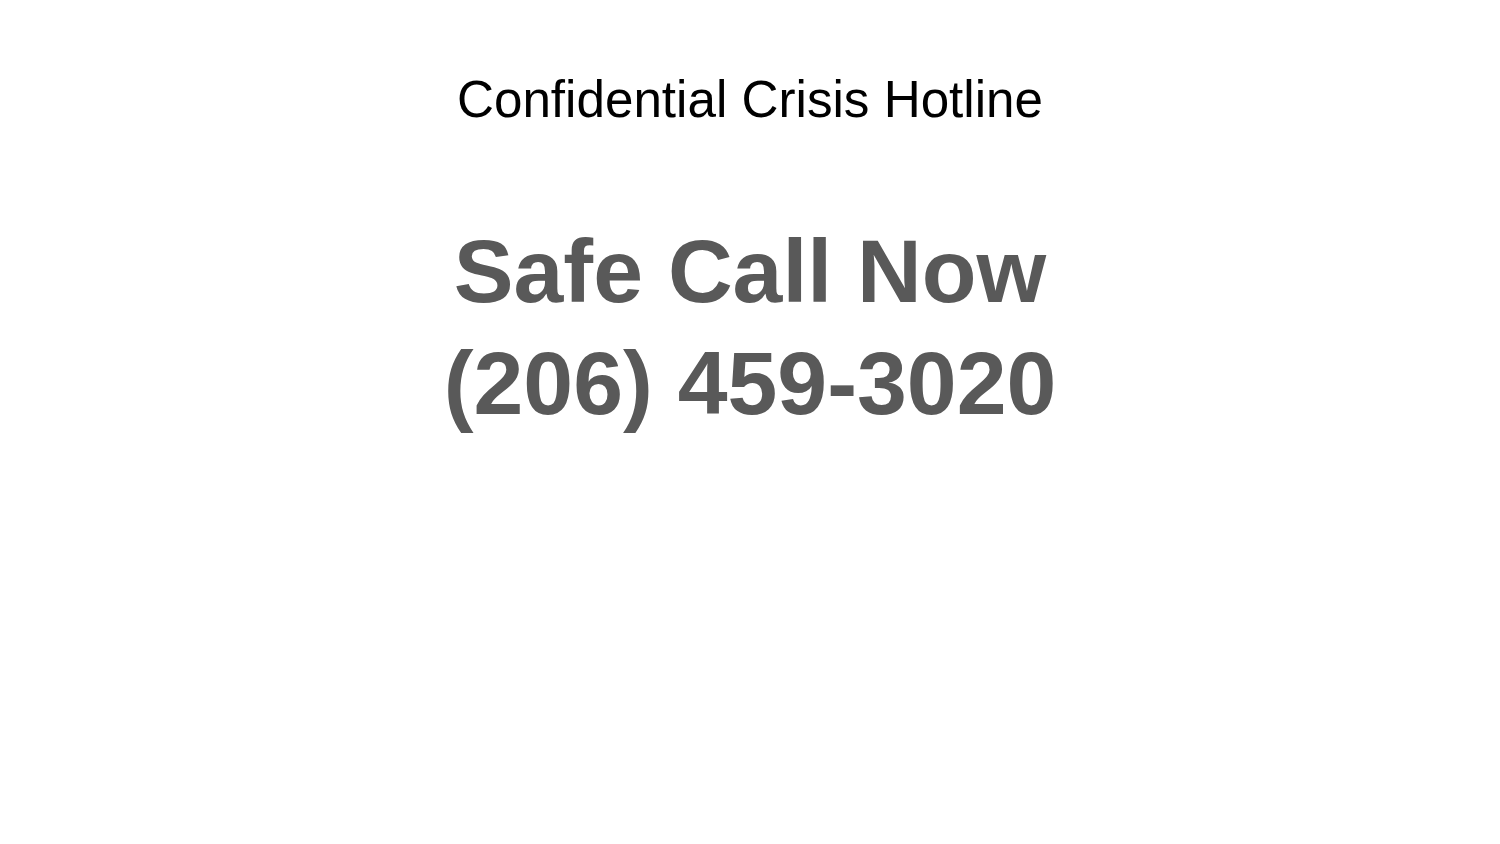Confidential Crisis Hotline
Safe Call Now
(206) 459-3020